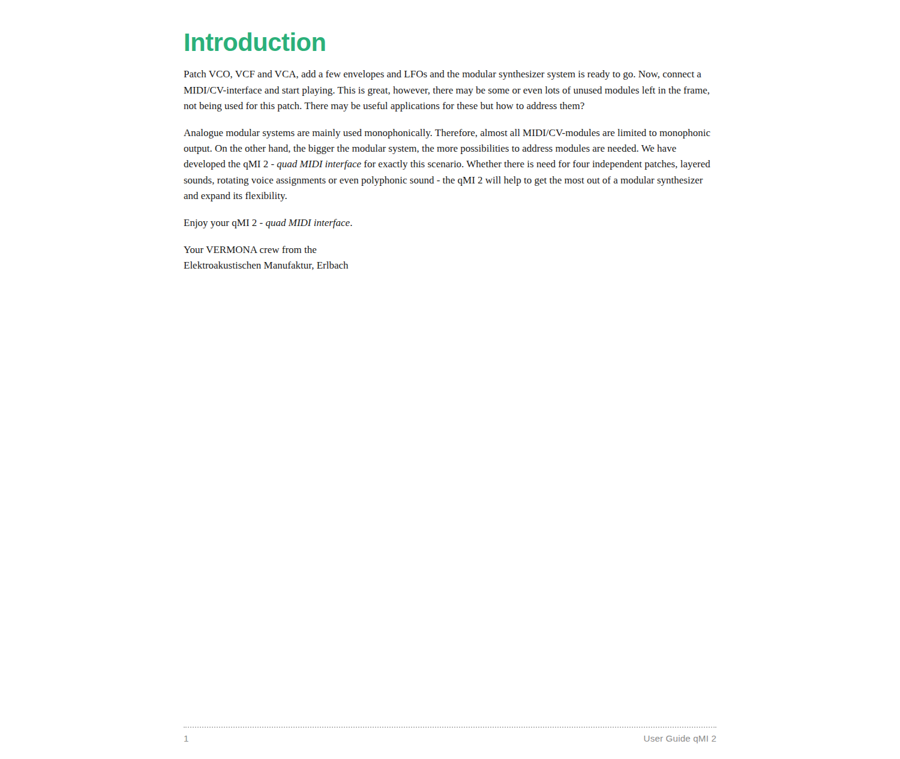Introduction
Patch VCO, VCF and VCA, add a few envelopes and LFOs and the modular synthesizer system is ready to go. Now, connect a MIDI/CV-interface and start playing. This is great, however, there may be some or even lots of unused modules left in the frame, not being used for this patch. There may be useful applications for these but how to address them?
Analogue modular systems are mainly used monophonically. Therefore, almost all MIDI/CV-modules are limited to monophonic output. On the other hand, the bigger the modular system, the more possibilities to address modules are needed. We have developed the qMI 2 - quad MIDI interface for exactly this scenario. Whether there is need for four independent patches, layered sounds, rotating voice assignments or even polyphonic sound - the qMI 2 will help to get the most out of a modular synthesizer and expand its flexibility.
Enjoy your qMI 2 - quad MIDI interface.
Your VERMONA crew from the
Elektroakustischen Manufaktur, Erlbach
1 User Guide qMI 2